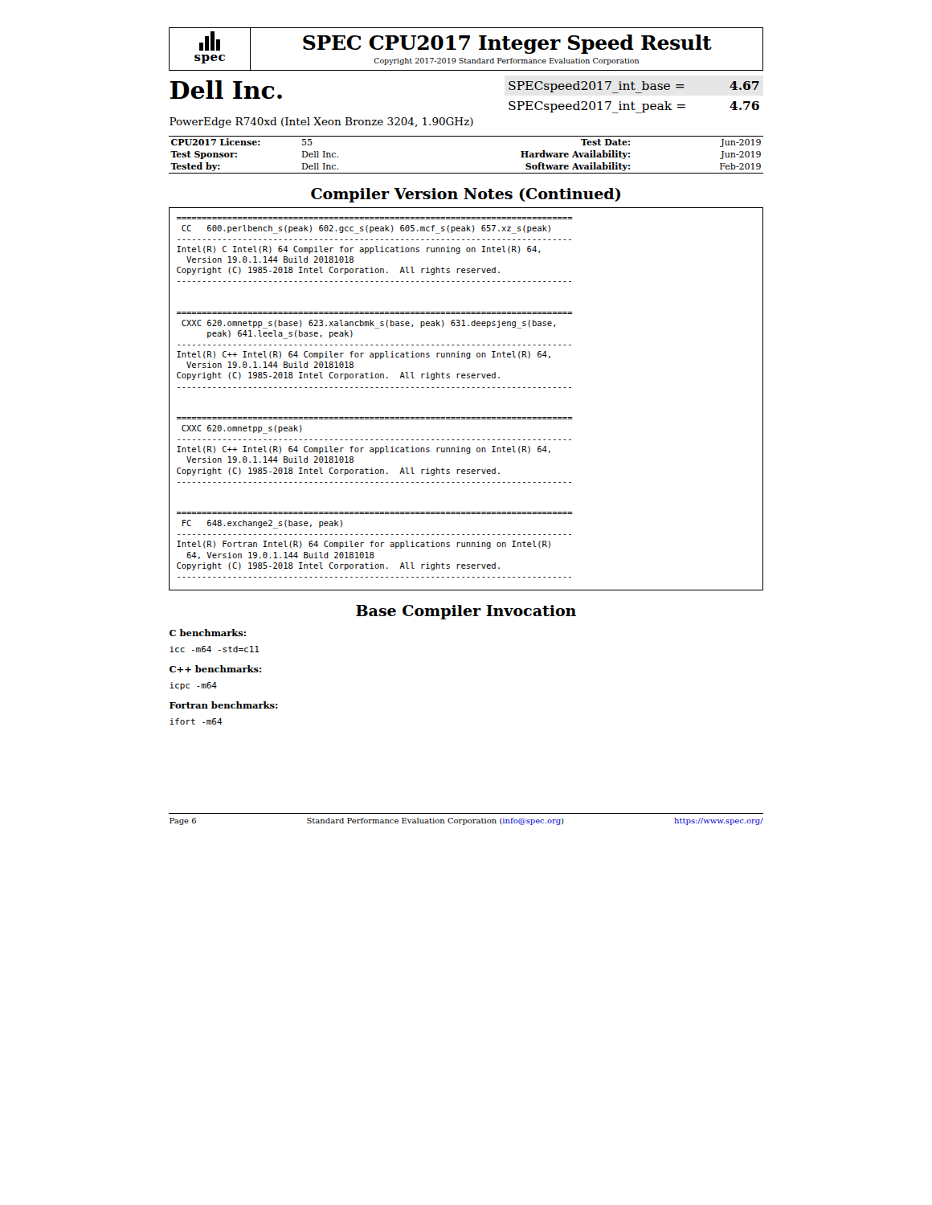spec
SPEC CPU2017 Integer Speed Result
Copyright 2017-2019 Standard Performance Evaluation Corporation
Dell Inc.
PowerEdge R740xd (Intel Xeon Bronze 3204, 1.90GHz)
SPECspeed2017_int_base = 4.67
SPECspeed2017_int_peak = 4.76
| CPU2017 License: | 55 | Test Date: | Jun-2019 |
| Test Sponsor: | Dell Inc. | Hardware Availability: | Jun-2019 |
| Tested by: | Dell Inc. | Software Availability: | Feb-2019 |
Compiler Version Notes (Continued)
==============================================================================
 CC   600.perlbench_s(peak) 602.gcc_s(peak) 605.mcf_s(peak) 657.xz_s(peak)
------------------------------------------------------------------------------
Intel(R) C Intel(R) 64 Compiler for applications running on Intel(R) 64,
  Version 19.0.1.144 Build 20181018
Copyright (C) 1985-2018 Intel Corporation.  All rights reserved.
------------------------------------------------------------------------------


==============================================================================
 CXXC 620.omnetpp_s(base) 623.xalancbmk_s(base, peak) 631.deepsjeng_s(base,
      peak) 641.leela_s(base, peak)
------------------------------------------------------------------------------
Intel(R) C++ Intel(R) 64 Compiler for applications running on Intel(R) 64,
  Version 19.0.1.144 Build 20181018
Copyright (C) 1985-2018 Intel Corporation.  All rights reserved.
------------------------------------------------------------------------------


==============================================================================
 CXXC 620.omnetpp_s(peak)
------------------------------------------------------------------------------
Intel(R) C++ Intel(R) 64 Compiler for applications running on Intel(R) 64,
  Version 19.0.1.144 Build 20181018
Copyright (C) 1985-2018 Intel Corporation.  All rights reserved.
------------------------------------------------------------------------------


==============================================================================
 FC   648.exchange2_s(base, peak)
------------------------------------------------------------------------------
Intel(R) Fortran Intel(R) 64 Compiler for applications running on Intel(R)
  64, Version 19.0.1.144 Build 20181018
Copyright (C) 1985-2018 Intel Corporation.  All rights reserved.
------------------------------------------------------------------------------
Base Compiler Invocation
C benchmarks:
icc -m64 -std=c11
C++ benchmarks:
icpc -m64
Fortran benchmarks:
ifort -m64
Page 6
Standard Performance Evaluation Corporation (info@spec.org)
https://www.spec.org/